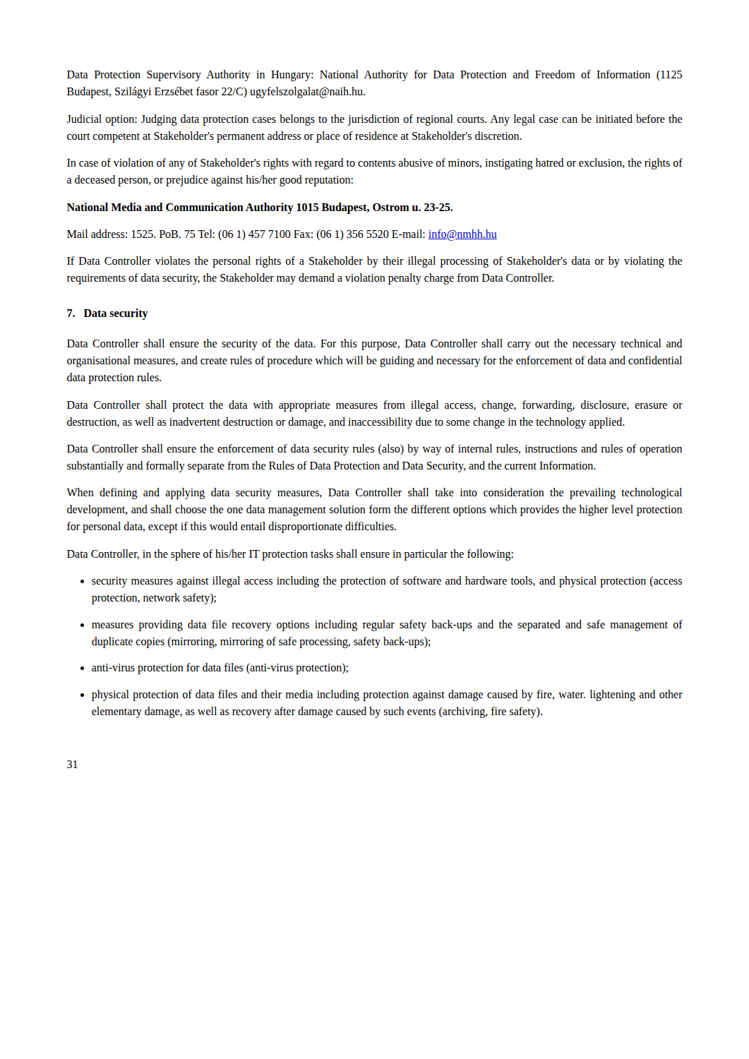Data Protection Supervisory Authority in Hungary: National Authority for Data Protection and Freedom of Information (1125 Budapest, Szilágyi Erzsébet fasor 22/C) ugyfelszolgalat@naih.hu.
Judicial option: Judging data protection cases belongs to the jurisdiction of regional courts. Any legal case can be initiated before the court competent at Stakeholder's permanent address or place of residence at Stakeholder's discretion.
In case of violation of any of Stakeholder's rights with regard to contents abusive of minors, instigating hatred or exclusion, the rights of a deceased person, or prejudice against his/her good reputation:
National Media and Communication Authority 1015 Budapest, Ostrom u. 23-25.
Mail address: 1525. PoB. 75 Tel: (06 1) 457 7100 Fax: (06 1) 356 5520 E-mail: info@nmhh.hu
If Data Controller violates the personal rights of a Stakeholder by their illegal processing of Stakeholder's data or by violating the requirements of data security, the Stakeholder may demand a violation penalty charge from Data Controller.
7. Data security
Data Controller shall ensure the security of the data. For this purpose, Data Controller shall carry out the necessary technical and organisational measures, and create rules of procedure which will be guiding and necessary for the enforcement of data and confidential data protection rules.
Data Controller shall protect the data with appropriate measures from illegal access, change, forwarding, disclosure, erasure or destruction, as well as inadvertent destruction or damage, and inaccessibility due to some change in the technology applied.
Data Controller shall ensure the enforcement of data security rules (also) by way of internal rules, instructions and rules of operation substantially and formally separate from the Rules of Data Protection and Data Security, and the current Information.
When defining and applying data security measures, Data Controller shall take into consideration the prevailing technological development, and shall choose the one data management solution form the different options which provides the higher level protection for personal data, except if this would entail disproportionate difficulties.
Data Controller, in the sphere of his/her IT protection tasks shall ensure in particular the following:
security measures against illegal access including the protection of software and hardware tools, and physical protection (access protection, network safety);
measures providing data file recovery options including regular safety back-ups and the separated and safe management of duplicate copies (mirroring, mirroring of safe processing, safety back-ups);
anti-virus protection for data files (anti-virus protection);
physical protection of data files and their media including protection against damage caused by fire, water. lightening and other elementary damage, as well as recovery after damage caused by such events (archiving, fire safety).
31